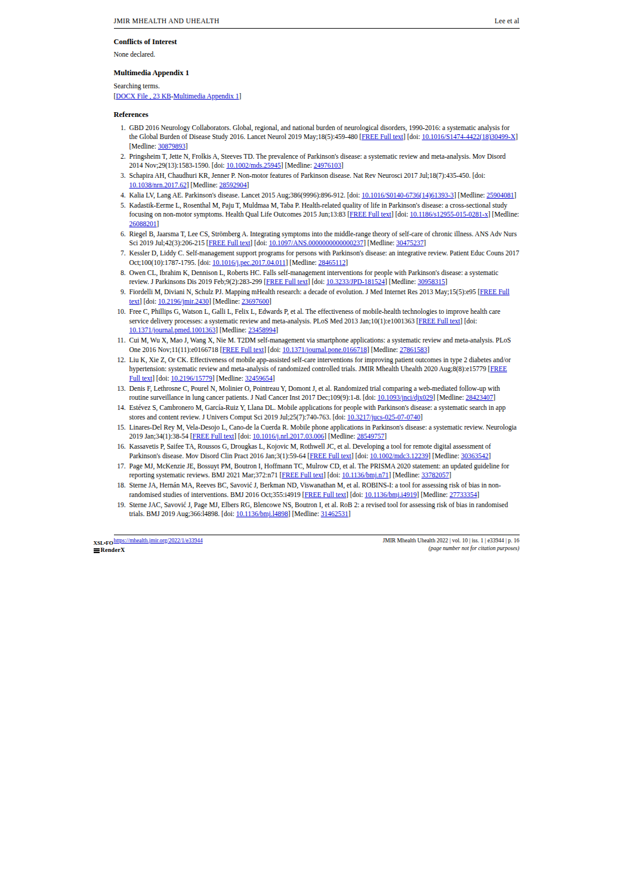JMIR MHEALTH AND UHEALTH
Lee et al
Conflicts of Interest
None declared.
Multimedia Appendix 1
Searching terms.
[DOCX File , 23 KB-Multimedia Appendix 1]
References
GBD 2016 Neurology Collaborators. Global, regional, and national burden of neurological disorders, 1990-2016: a systematic analysis for the Global Burden of Disease Study 2016. Lancet Neurol 2019 May;18(5):459-480 [FREE Full text] [doi: 10.1016/S1474-4422(18)30499-X] [Medline: 30879893]
Pringsheim T, Jette N, Frolkis A, Steeves TD. The prevalence of Parkinson's disease: a systematic review and meta-analysis. Mov Disord 2014 Nov;29(13):1583-1590. [doi: 10.1002/mds.25945] [Medline: 24976103]
Schapira AH, Chaudhuri KR, Jenner P. Non-motor features of Parkinson disease. Nat Rev Neurosci 2017 Jul;18(7):435-450. [doi: 10.1038/nrn.2017.62] [Medline: 28592904]
Kalia LV, Lang AE. Parkinson's disease. Lancet 2015 Aug;386(9996):896-912. [doi: 10.1016/S0140-6736(14)61393-3] [Medline: 25904081]
Kadastik-Eerme L, Rosenthal M, Paju T, Muldmaa M, Taba P. Health-related quality of life in Parkinson's disease: a cross-sectional study focusing on non-motor symptoms. Health Qual Life Outcomes 2015 Jun;13:83 [FREE Full text] [doi: 10.1186/s12955-015-0281-x] [Medline: 26088201]
Riegel B, Jaarsma T, Lee CS, Strömberg A. Integrating symptoms into the middle-range theory of self-care of chronic illness. ANS Adv Nurs Sci 2019 Jul;42(3):206-215 [FREE Full text] [doi: 10.1097/ANS.0000000000000237] [Medline: 30475237]
Kessler D, Liddy C. Self-management support programs for persons with Parkinson's disease: an integrative review. Patient Educ Couns 2017 Oct;100(10):1787-1795. [doi: 10.1016/j.pec.2017.04.011] [Medline: 28465112]
Owen CL, Ibrahim K, Dennison L, Roberts HC. Falls self-management interventions for people with Parkinson's disease: a systematic review. J Parkinsons Dis 2019 Feb;9(2):283-299 [FREE Full text] [doi: 10.3233/JPD-181524] [Medline: 30958315]
Fiordelli M, Diviani N, Schulz PJ. Mapping mHealth research: a decade of evolution. J Med Internet Res 2013 May;15(5):e95 [FREE Full text] [doi: 10.2196/jmir.2430] [Medline: 23697600]
Free C, Phillips G, Watson L, Galli L, Felix L, Edwards P, et al. The effectiveness of mobile-health technologies to improve health care service delivery processes: a systematic review and meta-analysis. PLoS Med 2013 Jan;10(1):e1001363 [FREE Full text] [doi: 10.1371/journal.pmed.1001363] [Medline: 23458994]
Cui M, Wu X, Mao J, Wang X, Nie M. T2DM self-management via smartphone applications: a systematic review and meta-analysis. PLoS One 2016 Nov;11(11):e0166718 [FREE Full text] [doi: 10.1371/journal.pone.0166718] [Medline: 27861583]
Liu K, Xie Z, Or CK. Effectiveness of mobile app-assisted self-care interventions for improving patient outcomes in type 2 diabetes and/or hypertension: systematic review and meta-analysis of randomized controlled trials. JMIR Mhealth Uhealth 2020 Aug;8(8):e15779 [FREE Full text] [doi: 10.2196/15779] [Medline: 32459654]
Denis F, Lethrosne C, Pourel N, Molinier O, Pointreau Y, Domont J, et al. Randomized trial comparing a web-mediated follow-up with routine surveillance in lung cancer patients. J Natl Cancer Inst 2017 Dec;109(9):1-8. [doi: 10.1093/jnci/djx029] [Medline: 28423407]
Estévez S, Cambronero M, García-Ruiz Y, Llana DL. Mobile applications for people with Parkinson's disease: a systematic search in app stores and content review. J Univers Comput Sci 2019 Jul;25(7):740-763. [doi: 10.3217/jucs-025-07-0740]
Linares-Del Rey M, Vela-Desojo L, Cano-de la Cuerda R. Mobile phone applications in Parkinson's disease: a systematic review. Neurologia 2019 Jan;34(1):38-54 [FREE Full text] [doi: 10.1016/j.nrl.2017.03.006] [Medline: 28549757]
Kassavetis P, Saifee TA, Roussos G, Drougkas L, Kojovic M, Rothwell JC, et al. Developing a tool for remote digital assessment of Parkinson's disease. Mov Disord Clin Pract 2016 Jan;3(1):59-64 [FREE Full text] [doi: 10.1002/mdc3.12239] [Medline: 30363542]
Page MJ, McKenzie JE, Bossuyt PM, Boutron I, Hoffmann TC, Mulrow CD, et al. The PRISMA 2020 statement: an updated guideline for reporting systematic reviews. BMJ 2021 Mar;372:n71 [FREE Full text] [doi: 10.1136/bmj.n71] [Medline: 33782057]
Sterne JA, Hernán MA, Reeves BC, Savović J, Berkman ND, Viswanathan M, et al. ROBINS-I: a tool for assessing risk of bias in non-randomised studies of interventions. BMJ 2016 Oct;355:i4919 [FREE Full text] [doi: 10.1136/bmj.i4919] [Medline: 27733354]
Sterne JAC, Savović J, Page MJ, Elbers RG, Blencowe NS, Boutron I, et al. RoB 2: a revised tool for assessing risk of bias in randomised trials. BMJ 2019 Aug;366:l4898. [doi: 10.1136/bmj.l4898] [Medline: 31462531]
https://mhealth.jmir.org/2022/1/e33944
JMIR Mhealth Uhealth 2022 | vol. 10 | iss. 1 | e33944 | p. 16
(page number not for citation purposes)
XSL•FO
RenderX